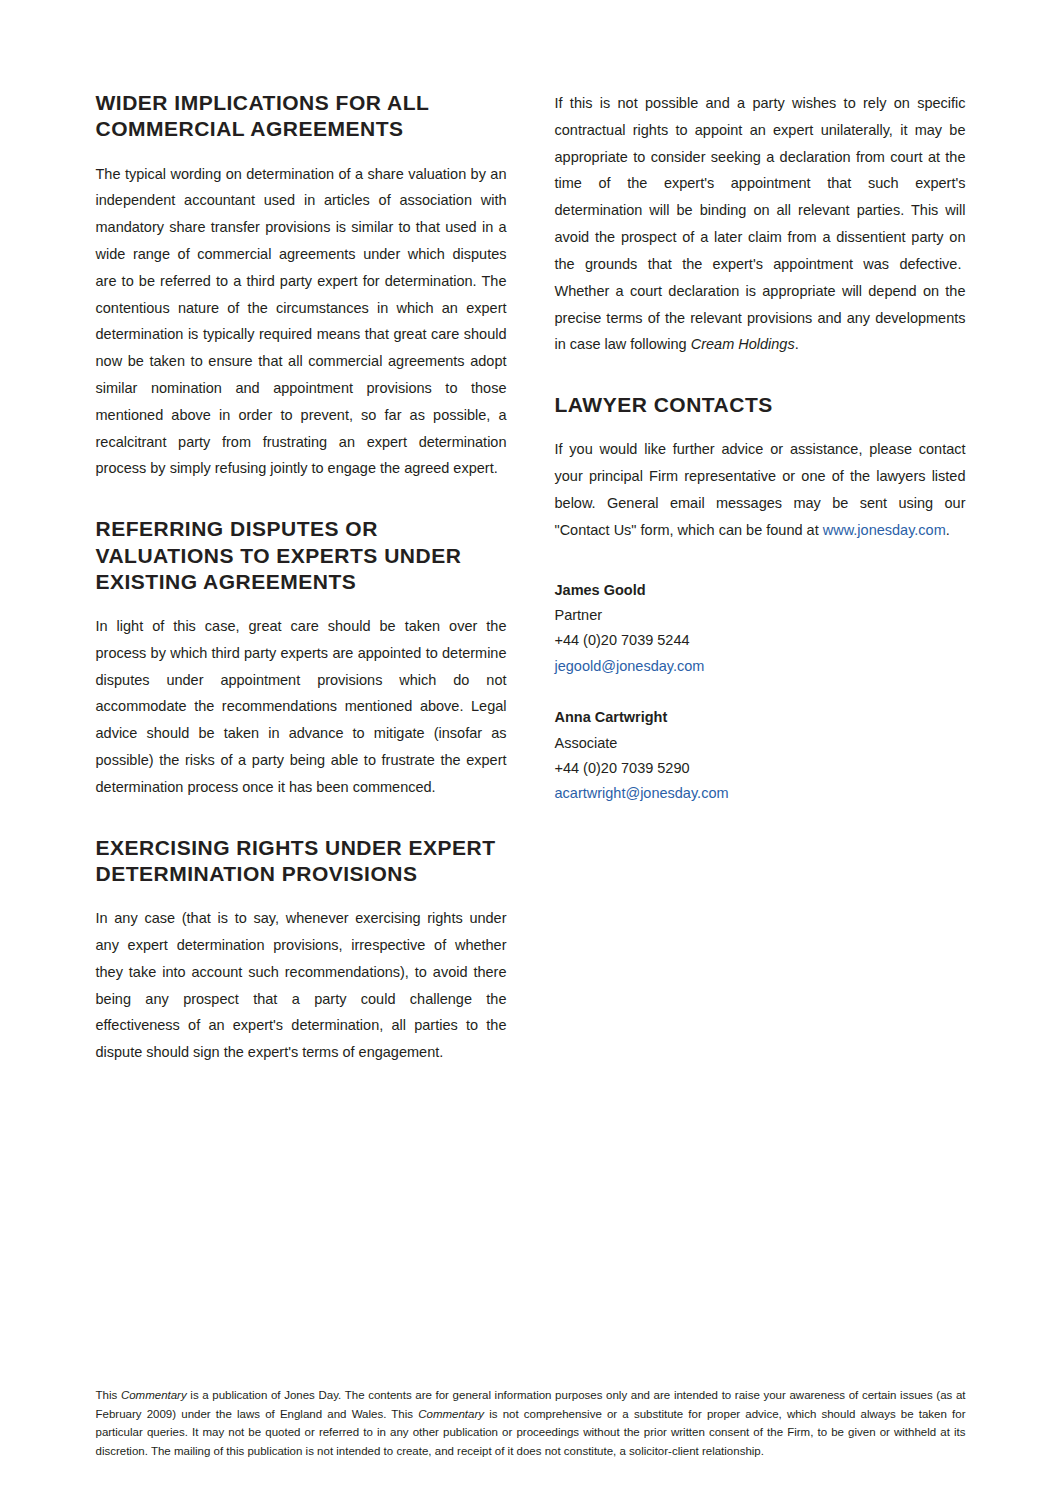Wider Implications for All Commercial Agreements
The typical wording on determination of a share valuation by an independent accountant used in articles of association with mandatory share transfer provisions is similar to that used in a wide range of commercial agreements under which disputes are to be referred to a third party expert for determination. The contentious nature of the circumstances in which an expert determination is typically required means that great care should now be taken to ensure that all commercial agreements adopt similar nomination and appointment provisions to those mentioned above in order to prevent, so far as possible, a recalcitrant party from frustrating an expert determination process by simply refusing jointly to engage the agreed expert.
Referring Disputes or Valuations to Experts Under Existing Agreements
In light of this case, great care should be taken over the process by which third party experts are appointed to determine disputes under appointment provisions which do not accommodate the recommendations mentioned above. Legal advice should be taken in advance to mitigate (insofar as possible) the risks of a party being able to frustrate the expert determination process once it has been commenced.
Exercising Rights Under Expert Determination Provisions
In any case (that is to say, whenever exercising rights under any expert determination provisions, irrespective of whether they take into account such recommendations), to avoid there being any prospect that a party could challenge the effectiveness of an expert's determination, all parties to the dispute should sign the expert's terms of engagement.
If this is not possible and a party wishes to rely on specific contractual rights to appoint an expert unilaterally, it may be appropriate to consider seeking a declaration from court at the time of the expert's appointment that such expert's determination will be binding on all relevant parties. This will avoid the prospect of a later claim from a dissentient party on the grounds that the expert's appointment was defective. Whether a court declaration is appropriate will depend on the precise terms of the relevant provisions and any developments in case law following Cream Holdings.
Lawyer Contacts
If you would like further advice or assistance, please contact your principal Firm representative or one of the lawyers listed below. General email messages may be sent using our "Contact Us" form, which can be found at www.jonesday.com.
James Goold Partner +44 (0)20 7039 5244 jegoold@jonesday.com
Anna Cartwright Associate +44 (0)20 7039 5290 acartwright@jonesday.com
This Commentary is a publication of Jones Day. The contents are for general information purposes only and are intended to raise your awareness of certain issues (as at February 2009) under the laws of England and Wales. This Commentary is not comprehensive or a substitute for proper advice, which should always be taken for particular queries. It may not be quoted or referred to in any other publication or proceedings without the prior written consent of the Firm, to be given or withheld at its discretion. The mailing of this publication is not intended to create, and receipt of it does not constitute, a solicitor-client relationship.